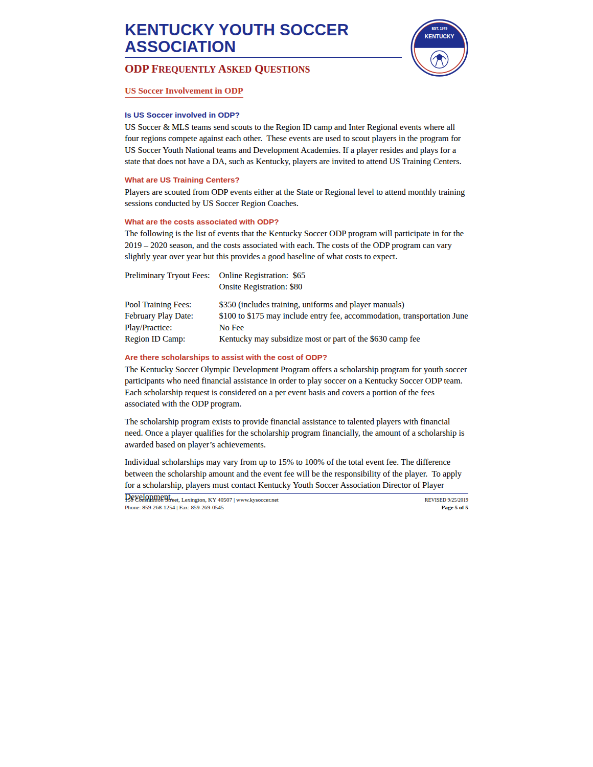EST. 1979 KENTUCKY YOUTH SOCCER
KENTUCKY YOUTH SOCCER ASSOCIATION
ODP FREQUENTLY ASKED QUESTIONS
US Soccer Involvement in ODP
Is US Soccer involved in ODP?
US Soccer & MLS teams send scouts to the Region ID camp and Inter Regional events where all four regions compete against each other. These events are used to scout players in the program for US Soccer Youth National teams and Development Academies. If a player resides and plays for a state that does not have a DA, such as Kentucky, players are invited to attend US Training Centers.
What are US Training Centers?
Players are scouted from ODP events either at the State or Regional level to attend monthly training sessions conducted by US Soccer Region Coaches.
What are the costs associated with ODP?
The following is the list of events that the Kentucky Soccer ODP program will participate in for the 2019 – 2020 season, and the costs associated with each. The costs of the ODP program can vary slightly year over year but this provides a good baseline of what costs to expect.
| Preliminary Tryout Fees: | Online Registration: $65 |
| | Onsite Registration: $80 |
| Pool Training Fees: | $350 (includes training, uniforms and player manuals) |
| February Play Date: | $100 to $175 may include entry fee, accommodation, transportation June |
| Play/Practice: | No Fee |
| Region ID Camp: | Kentucky may subsidize most or part of the $630 camp fee |
Are there scholarships to assist with the cost of ODP?
The Kentucky Soccer Olympic Development Program offers a scholarship program for youth soccer participants who need financial assistance in order to play soccer on a Kentucky Soccer ODP team. Each scholarship request is considered on a per event basis and covers a portion of the fees associated with the ODP program.
The scholarship program exists to provide financial assistance to talented players with financial need. Once a player qualifies for the scholarship program financially, the amount of a scholarship is awarded based on player’s achievements.
Individual scholarships may vary from up to 15% to 100% of the total event fee. The difference between the scholarship amount and the event fee will be the responsibility of the player. To apply for a scholarship, players must contact Kentucky Youth Soccer Association Director of Player Development.
158 Constitution Street, Lexington, KY 40507 | www.kysoccer.net
Phone: 859-268-1254 | Fax: 859-269-0545
REVISED 9/25/2019
Page 5 of 5